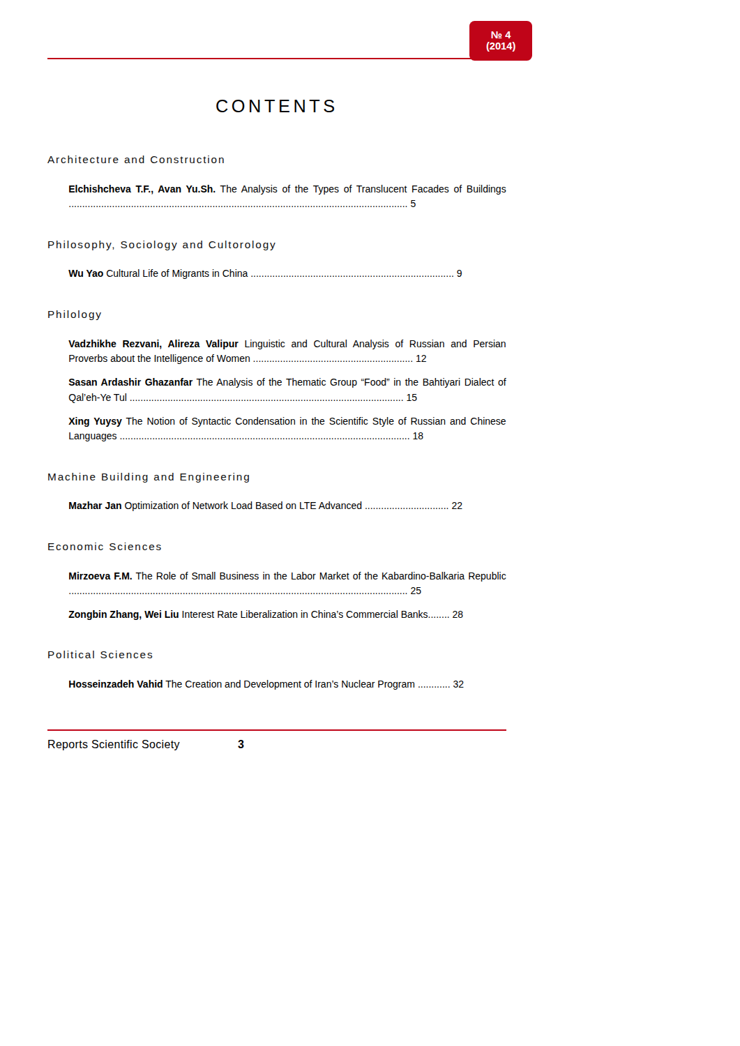№ 4
(2014)
CONTENTS
Architecture and Construction
Elchishcheva T.F., Avan Yu.Sh. The Analysis of the Types of Translucent Facades of Buildings ............................................................................................................................. 5
Philosophy, Sociology and Cultorology
Wu Yao Cultural Life of Migrants in China ........................................................................... 9
Philology
Vadzhikhe Rezvani, Alireza Valipur Linguistic and Cultural Analysis of Russian and Persian Proverbs about the Intelligence of Women ........................................................... 12
Sasan Ardashir Ghazanfar The Analysis of the Thematic Group “Food” in the Bahtiyari Dialect of Qal’eh-Ye Tul ..................................................................................................... 15
Xing Yuysy The Notion of Syntactic Condensation in the Scientific Style of Russian and Chinese Languages ........................................................................................................... 18
Machine Building and Engineering
Mazhar Jan Optimization of Network Load Based on LTE Advanced ............................... 22
Economic Sciences
Mirzoeva F.M. The Role of Small Business in the Labor Market of the Kabardino-Balkaria Republic ............................................................................................................................. 25
Zongbin Zhang, Wei Liu Interest Rate Liberalization in China’s Commercial Banks........ 28
Political Sciences
Hosseinzadeh Vahid The Creation and Development of Iran’s Nuclear Program ............ 32
Reports Scientific Society 3